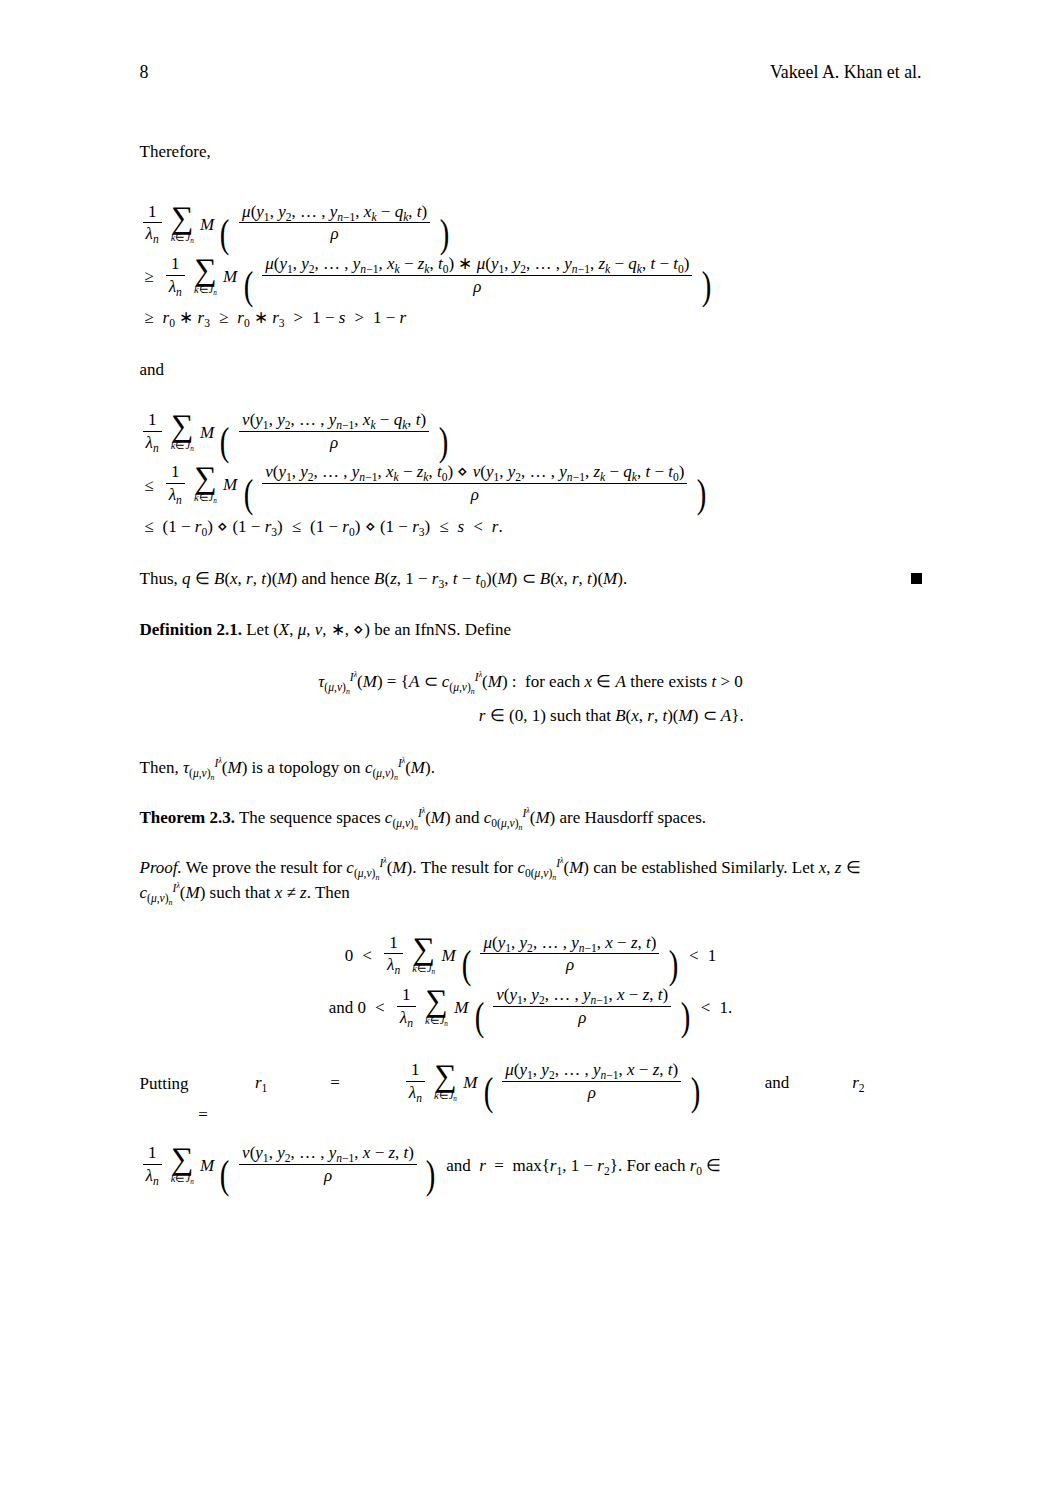8 Vakeel A. Khan et al.
Therefore,
1 λn ∑k∈Jn M ( μ(y1, y2, … , yn−1, xk − qk, t) ρ ) ≥ 1 λn ∑k∈Jn M ( μ(y1, y2, … , yn−1, xk − zk, t0) ∗ μ(y1, y2, … , yn−1, zk − qk, t − t0) ρ ) ≥ r0 ∗ r3 ≥ r0 ∗ r3 > 1 − s > 1 − r
and
1 λn ∑k∈Jn M ( ν(y1, y2, … , yn−1, xk − qk, t) ρ ) ≤ 1 λn ∑k∈Jn M ( ν(y1, y2, … , yn−1, xk − zk, t0) ⋄ ν(y1, y2, … , yn−1, zk − qk, t − t0) ρ ) ≤ (1 − r0) ⋄ (1 − r3) ≤ (1 − r0) ⋄ (1 − r3) ≤ s < r.
Thus, q ∈ B(x, r, t)(M) and hence B(z, 1 − r3, t − t0)(M) ⊂ B(x, r, t)(M).
Definition 2.1. Let (X, μ, ν, ∗, ⋄) be an IfnNS. Define
τ(μ,ν)nIλ(M) = {A ⊂ c(μ,ν)nIλ(M) : for each x ∈ A there exists t > 0 r ∈ (0, 1) such that B(x, r, t)(M) ⊂ A}.
Then, τ(μ,ν)nIλ(M) is a topology on c(μ,ν)nIλ(M).
Theorem 2.3. The sequence spaces c(μ,ν)nIλ(M) and c0(μ,ν)nIλ(M) are Hausdorff spaces.
Proof. We prove the result for c(μ,ν)nIλ(M). The result for c0(μ,ν)nIλ(M) can be established Similarly. Let x, z ∈ c(μ,ν)nIλ(M) such that x ≠ z. Then
0 < 1 λn ∑k∈Jn M ( μ(y1, y2, … , yn−1, x − z, t) ρ ) < 1 and 0 < 1 λn ∑k∈Jn M ( ν(y1, y2, … , yn−1, x − z, t) ρ ) < 1.
Putting r1 = 1 λn ∑k∈Jn M ( μ(y1, y2, … , yn−1, x − z, t) ρ ) and r2 =
1 λn ∑k∈Jn M ( ν(y1, y2, … , yn−1, x − z, t) ρ ) and r = max{r1, 1 − r2}. For each r0 ∈